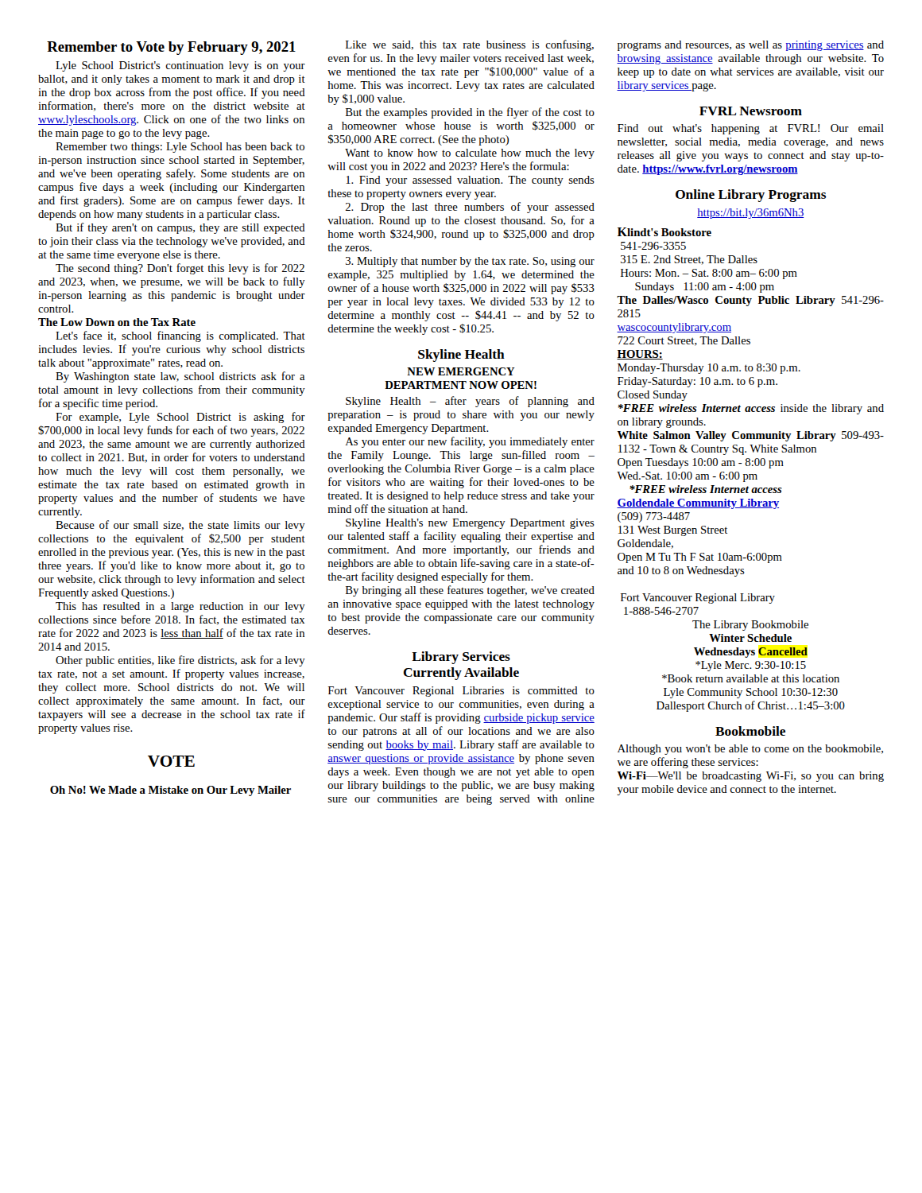Remember to Vote by February 9, 2021
Lyle School District's continuation levy is on your ballot, and it only takes a moment to mark it and drop it in the drop box across from the post office. If you need information, there's more on the district website at www.lyleschools.org. Click on one of the two links on the main page to go to the levy page.
Remember two things: Lyle School has been back to in-person instruction since school started in September, and we've been operating safely. Some students are on campus five days a week (including our Kindergarten and first graders). Some are on campus fewer days. It depends on how many students in a particular class.
But if they aren't on campus, they are still expected to join their class via the technology we've provided, and at the same time everyone else is there.
The second thing? Don't forget this levy is for 2022 and 2023, when, we presume, we will be back to fully in-person learning as this pandemic is brought under control.
The Low Down on the Tax Rate
Let's face it, school financing is complicated. That includes levies. If you're curious why school districts talk about "approximate" rates, read on.
By Washington state law, school districts ask for a total amount in levy collections from their community for a specific time period.
For example, Lyle School District is asking for $700,000 in local levy funds for each of two years, 2022 and 2023, the same amount we are currently authorized to collect in 2021. But, in order for voters to understand how much the levy will cost them personally, we estimate the tax rate based on estimated growth in property values and the number of students we have currently.
Because of our small size, the state limits our levy collections to the equivalent of $2,500 per student enrolled in the previous year. (Yes, this is new in the past three years. If you'd like to know more about it, go to our website, click through to levy information and select Frequently asked Questions.)
This has resulted in a large reduction in our levy collections since before 2018. In fact, the estimated tax rate for 2022 and 2023 is less than half of the tax rate in 2014 and 2015.
Other public entities, like fire districts, ask for a levy tax rate, not a set amount. If property values increase, they collect more. School districts do not. We will collect approximately the same amount. In fact, our taxpayers will see a decrease in the school tax rate if property values rise.
VOTE
Oh No! We Made a Mistake on Our Levy Mailer
Like we said, this tax rate business is confusing, even for us. In the levy mailer voters received last week, we mentioned the tax rate per "$100,000" value of a home. This was incorrect. Levy tax rates are calculated by $1,000 value.
But the examples provided in the flyer of the cost to a homeowner whose house is worth $325,000 or $350,000 ARE correct. (See the photo)
Want to know how to calculate how much the levy will cost you in 2022 and 2023? Here's the formula:
1. Find your assessed valuation. The county sends these to property owners every year.
2. Drop the last three numbers of your assessed valuation. Round up to the closest thousand. So, for a home worth $324,900, round up to $325,000 and drop the zeros.
3. Multiply that number by the tax rate. So, using our example, 325 multiplied by 1.64, we determined the owner of a house worth $325,000 in 2022 will pay $533 per year in local levy taxes. We divided 533 by 12 to determine a monthly cost -- $44.41 -- and by 52 to determine the weekly cost - $10.25.
Skyline Health
NEW EMERGENCY
DEPARTMENT NOW OPEN!
Skyline Health – after years of planning and preparation – is proud to share with you our newly expanded Emergency Department.
As you enter our new facility, you immediately enter the Family Lounge. This large sun-filled room – overlooking the Columbia River Gorge – is a calm place for visitors who are waiting for their loved-ones to be treated. It is designed to help reduce stress and take your mind off the situation at hand.
Skyline Health's new Emergency Department gives our talented staff a facility equaling their expertise and commitment. And more importantly, our friends and neighbors are able to obtain life-saving care in a state-of-the-art facility designed especially for them.
By bringing all these features together, we've created an innovative space equipped with the latest technology to best provide the compassionate care our community deserves.
Library Services
Currently Available
Fort Vancouver Regional Libraries is committed to exceptional service to our communities, even during a pandemic. Our staff is providing curbside pickup service to our patrons at all of our locations and we are also sending out books by mail. Library staff are available to answer questions or provide assistance by phone seven days a week. Even though we are not yet able to open our library buildings to the public, we are busy making sure our communities are being served with online programs and resources, as well as printing services and browsing assistance available through our website. To keep up to date on what services are available, visit our library services page.
FVRL Newsroom
Find out what's happening at FVRL! Our email newsletter, social media, media coverage, and news releases all give you ways to connect and stay up-to-date. https://www.fvrl.org/newsroom
Online Library Programs
https://bit.ly/36m6Nh3
Klindt's Bookstore
541-296-3355
315 E. 2nd Street, The Dalles
Hours: Mon. – Sat. 8:00 am– 6:00 pm
Sundays 11:00 am - 4:00 pm
The Dalles/Wasco County Public Library 541-296-2815
wascocountylibrary.com
722 Court Street, The Dalles
HOURS:
Monday-Thursday 10 a.m. to 8:30 p.m.
Friday-Saturday: 10 a.m. to 6 p.m.
Closed Sunday
*FREE wireless Internet access inside the library and on library grounds.
White Salmon Valley Community Library 509-493-1132 - Town & Country Sq. White Salmon
Open Tuesdays 10:00 am - 8:00 pm
Wed.-Sat. 10:00 am - 6:00 pm
*FREE wireless Internet access
Goldendale Community Library
(509) 773-4487
131 West Burgen Street
Goldendale,
Open M Tu Th F Sat 10am-6:00pm
and 10 to 8 on Wednesdays
Fort Vancouver Regional Library
1-888-546-2707
The Library Bookmobile
Winter Schedule
Wednesdays Cancelled
*Lyle Merc. 9:30-10:15
*Book return available at this location
Lyle Community School 10:30-12:30
Dallesport Church of Christ…1:45–3:00
Bookmobile
Although you won't be able to come on the bookmobile, we are offering these services:
Wi-Fi—We'll be broadcasting Wi-Fi, so you can bring your mobile device and connect to the internet.